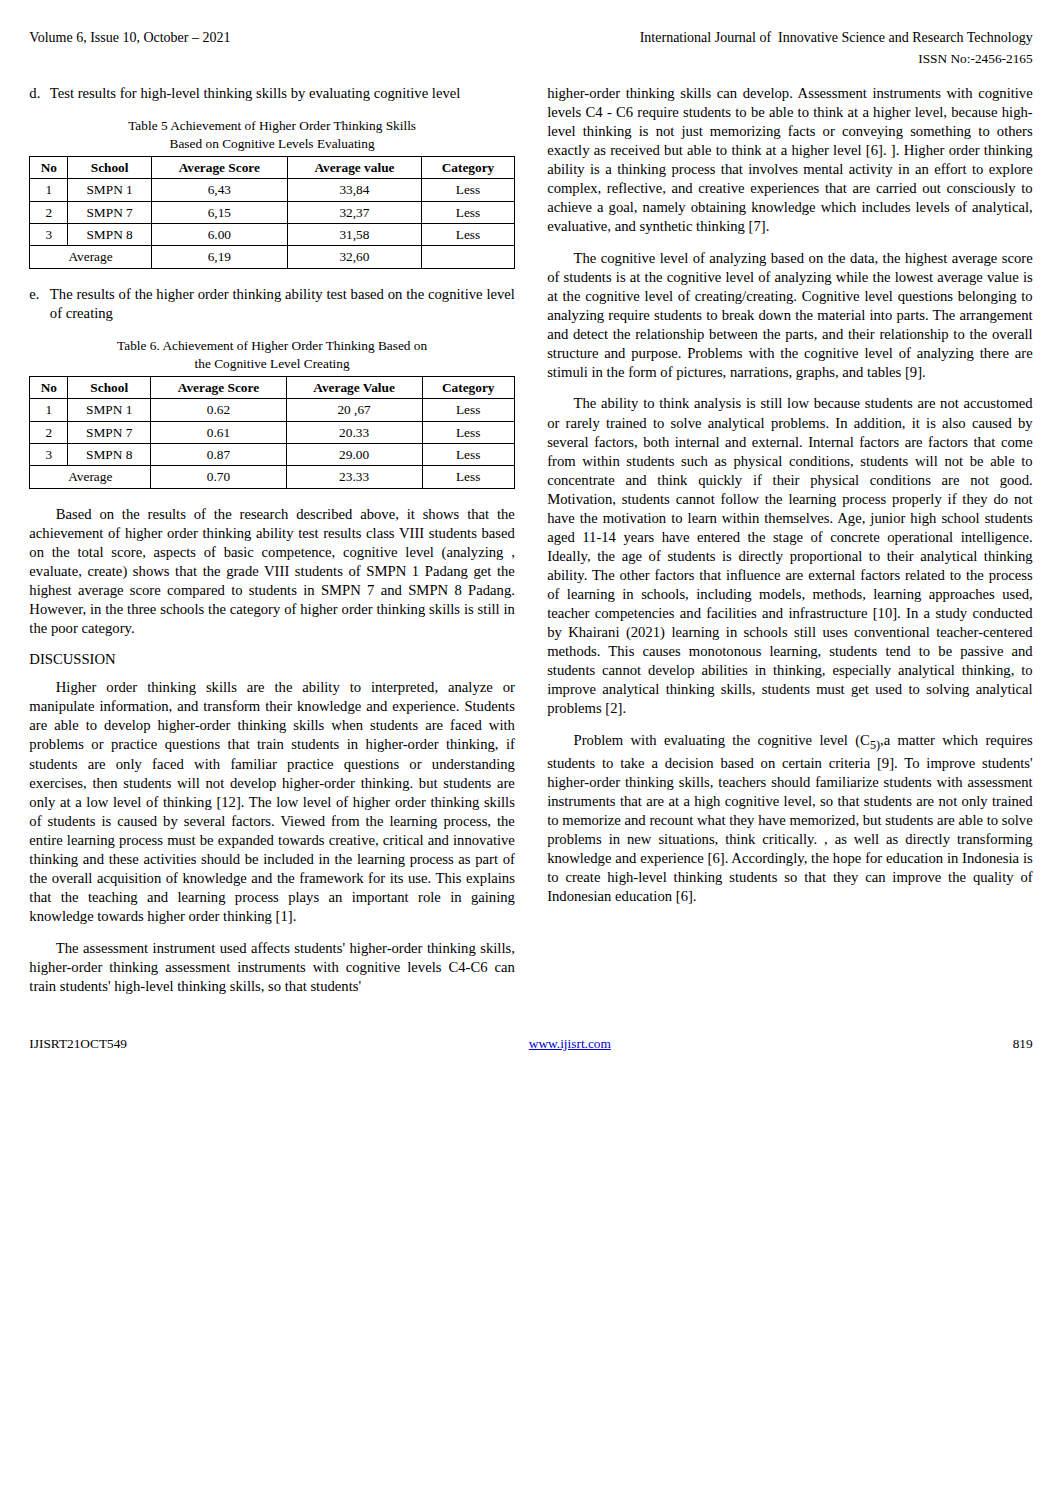Volume 6, Issue 10, October – 2021 International Journal of Innovative Science and Research Technology
ISSN No:-2456-2165
d. Test results for high-level thinking skills by evaluating cognitive level
Table 5 Achievement of Higher Order Thinking Skills Based on Cognitive Levels Evaluating
| No | School | Average Score | Average value | Category |
| --- | --- | --- | --- | --- |
| 1 | SMPN 1 | 6,43 | 33,84 | Less |
| 2 | SMPN 7 | 6,15 | 32,37 | Less |
| 3 | SMPN 8 | 6.00 | 31,58 | Less |
| Average | 6,19 | 32,60 | |
e. The results of the higher order thinking ability test based on the cognitive level of creating
Table 6. Achievement of Higher Order Thinking Based on the Cognitive Level Creating
| No | School | Average Score | Average Value | Category |
| --- | --- | --- | --- | --- |
| 1 | SMPN 1 | 0.62 | 20 ,67 | Less |
| 2 | SMPN 7 | 0.61 | 20.33 | Less |
| 3 | SMPN 8 | 0.87 | 29.00 | Less |
| Average | 0.70 | 23.33 | Less |
Based on the results of the research described above, it shows that the achievement of higher order thinking ability test results class VIII students based on the total score, aspects of basic competence, cognitive level (analyzing , evaluate, create) shows that the grade VIII students of SMPN 1 Padang get the highest average score compared to students in SMPN 7 and SMPN 8 Padang. However, in the three schools the category of higher order thinking skills is still in the poor category.
DISCUSSION
Higher order thinking skills are the ability to interpreted, analyze or manipulate information, and transform their knowledge and experience. Students are able to develop higher-order thinking skills when students are faced with problems or practice questions that train students in higher-order thinking, if students are only faced with familiar practice questions or understanding exercises, then students will not develop higher-order thinking. but students are only at a low level of thinking [12]. The low level of higher order thinking skills of students is caused by several factors. Viewed from the learning process, the entire learning process must be expanded towards creative, critical and innovative thinking and these activities should be included in the learning process as part of the overall acquisition of knowledge and the framework for its use. This explains that the teaching and learning process plays an important role in gaining knowledge towards higher order thinking [1].
The assessment instrument used affects students' higher-order thinking skills, higher-order thinking assessment instruments with cognitive levels C4-C6 can train students' high-level thinking skills, so that students'
higher-order thinking skills can develop. Assessment instruments with cognitive levels C4 - C6 require students to be able to think at a higher level, because high-level thinking is not just memorizing facts or conveying something to others exactly as received but able to think at a higher level [6]. ]. Higher order thinking ability is a thinking process that involves mental activity in an effort to explore complex, reflective, and creative experiences that are carried out consciously to achieve a goal, namely obtaining knowledge which includes levels of analytical, evaluative, and synthetic thinking [7].
The cognitive level of analyzing based on the data, the highest average score of students is at the cognitive level of analyzing while the lowest average value is at the cognitive level of creating/creating. Cognitive level questions belonging to analyzing require students to break down the material into parts. The arrangement and detect the relationship between the parts, and their relationship to the overall structure and purpose. Problems with the cognitive level of analyzing there are stimuli in the form of pictures, narrations, graphs, and tables [9].
The ability to think analysis is still low because students are not accustomed or rarely trained to solve analytical problems. In addition, it is also caused by several factors, both internal and external. Internal factors are factors that come from within students such as physical conditions, students will not be able to concentrate and think quickly if their physical conditions are not good. Motivation, students cannot follow the learning process properly if they do not have the motivation to learn within themselves. Age, junior high school students aged 11-14 years have entered the stage of concrete operational intelligence. Ideally, the age of students is directly proportional to their analytical thinking ability. The other factors that influence are external factors related to the process of learning in schools, including models, methods, learning approaches used, teacher competencies and facilities and infrastructure [10]. In a study conducted by Khairani (2021) learning in schools still uses conventional teacher-centered methods. This causes monotonous learning, students tend to be passive and students cannot develop abilities in thinking, especially analytical thinking, to improve analytical thinking skills, students must get used to solving analytical problems [2].
Problem with evaluating the cognitive level (C5),a matter which requires students to take a decision based on certain criteria [9]. To improve students' higher-order thinking skills, teachers should familiarize students with assessment instruments that are at a high cognitive level, so that students are not only trained to memorize and recount what they have memorized, but students are able to solve problems in new situations, think critically. , as well as directly transforming knowledge and experience [6]. Accordingly, the hope for education in Indonesia is to create high-level thinking students so that they can improve the quality of Indonesian education [6].
IJISRT21OCT549 www.ijisrt.com 819